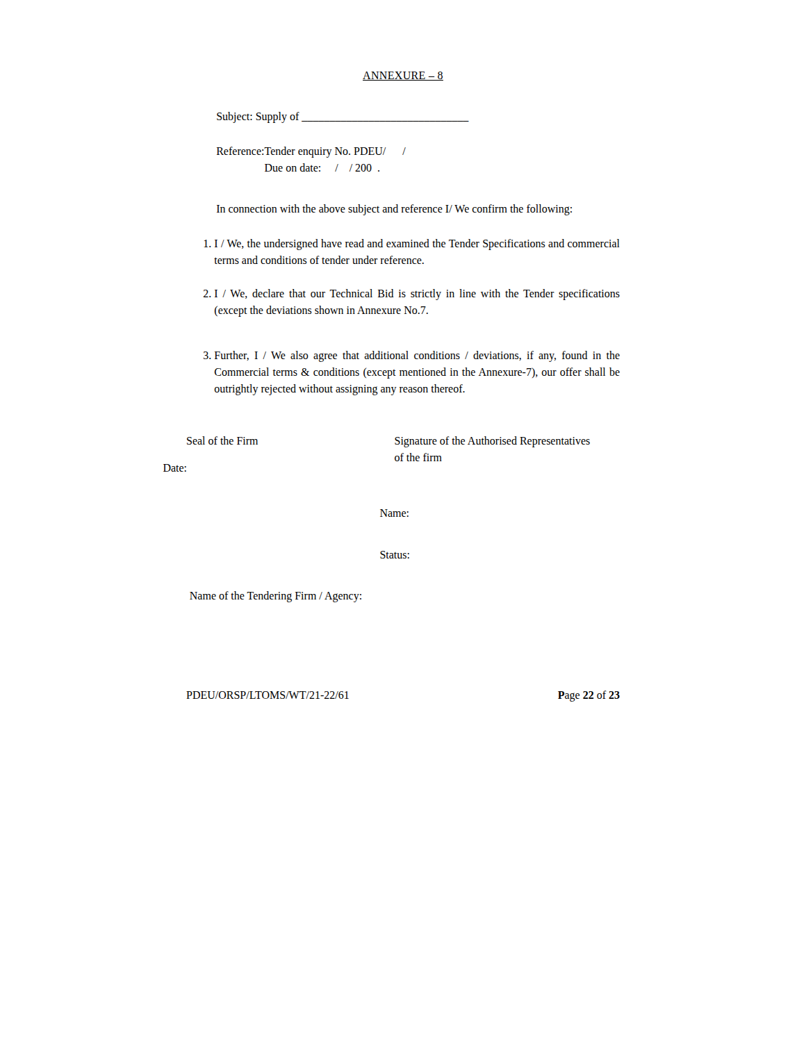ANNEXURE – 8
Subject: Supply of ______________________________
| Reference: | Tender enquiry No. PDEU/ / |
| | Due on date: / / 200 . |
In connection with the above subject and reference I/ We confirm the following:
I / We, the undersigned have read and examined the Tender Specifications and commercial terms and conditions of tender under reference.
I / We, declare that our Technical Bid is strictly in line with the Tender specifications (except the deviations shown in Annexure No.7.
Further, I / We also agree that additional conditions / deviations, if any, found in the Commercial terms & conditions (except mentioned in the Annexure-7), our offer shall be outrightly rejected without assigning any reason thereof.
| Seal of the Firm Date: | Signature of the Authorised Representatives of the firm |
Name:
Status:
Name of the Tendering Firm / Agency:
PDEU/ORSP/LTOMS/WT/21-22/61 Page 22 of 23